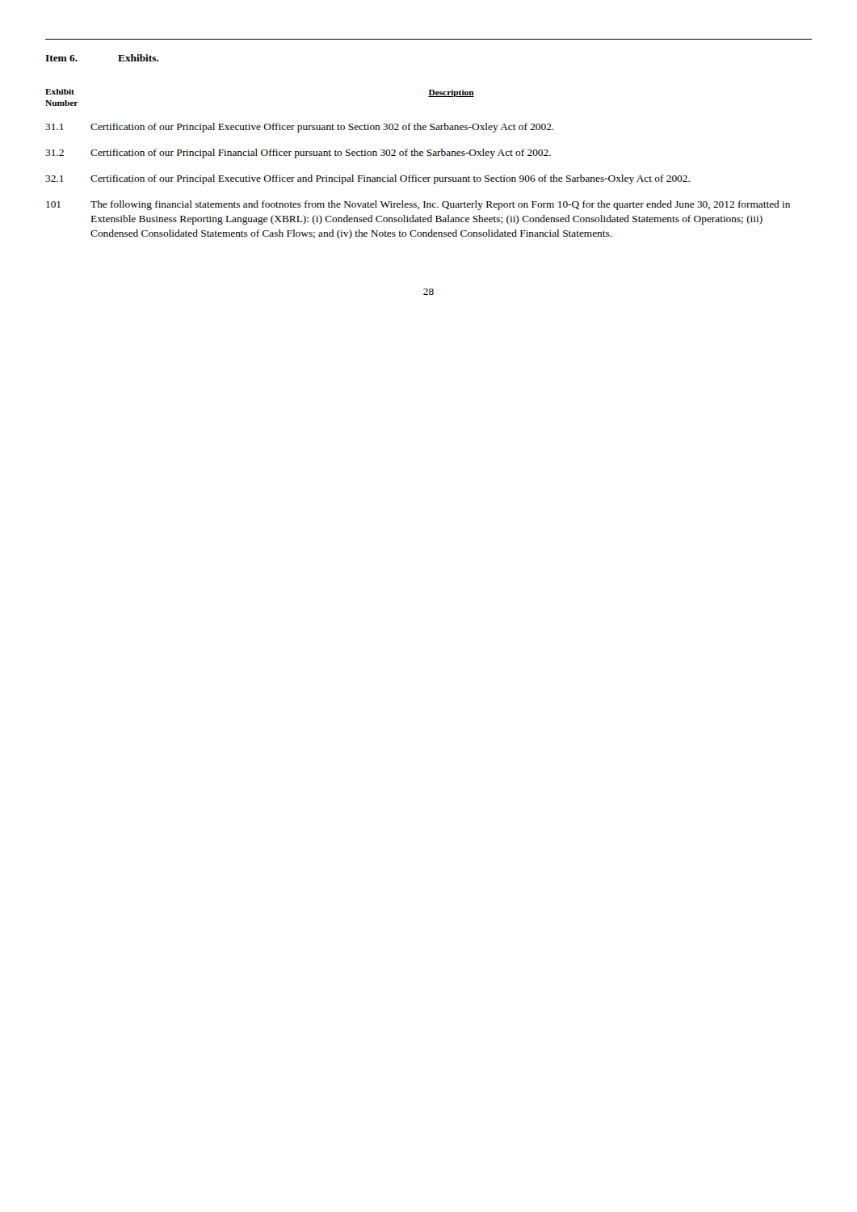| Item 6. | Exhibits. |
| Exhibit Number | Description |
| 31.1 | Certification of our Principal Executive Officer pursuant to Section 302 of the Sarbanes-Oxley Act of 2002. |
| 31.2 | Certification of our Principal Financial Officer pursuant to Section 302 of the Sarbanes-Oxley Act of 2002. |
| 32.1 | Certification of our Principal Executive Officer and Principal Financial Officer pursuant to Section 906 of the Sarbanes-Oxley Act of 2002. |
| 101 | The following financial statements and footnotes from the Novatel Wireless, Inc. Quarterly Report on Form 10-Q for the quarter ended June 30, 2012 formatted in Extensible Business Reporting Language (XBRL): (i) Condensed Consolidated Balance Sheets; (ii) Condensed Consolidated Statements of Operations; (iii) Condensed Consolidated Statements of Cash Flows; and (iv) the Notes to Condensed Consolidated Financial Statements. |
28